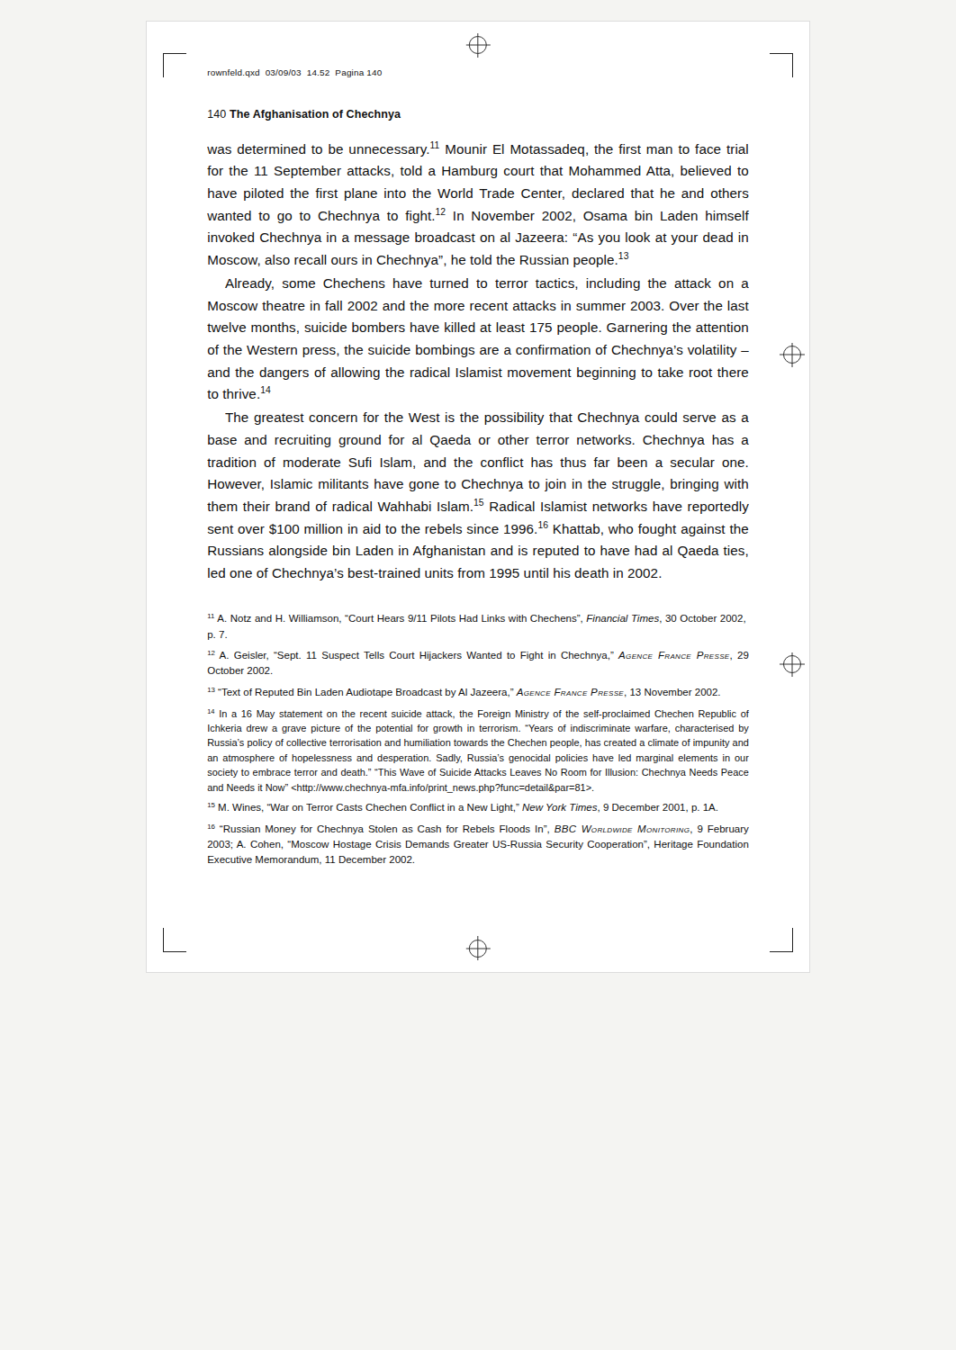rownfeld.qxd 03/09/03 14.52 Pagina 140
140 The Afghanisation of Chechnya
was determined to be unnecessary.11 Mounir El Motassadeq, the first man to face trial for the 11 September attacks, told a Hamburg court that Mohammed Atta, believed to have piloted the first plane into the World Trade Center, declared that he and others wanted to go to Chechnya to fight.12 In November 2002, Osama bin Laden himself invoked Chechnya in a message broadcast on al Jazeera: “As you look at your dead in Moscow, also recall ours in Chechnya”, he told the Russian people.13
Already, some Chechens have turned to terror tactics, including the attack on a Moscow theatre in fall 2002 and the more recent attacks in summer 2003. Over the last twelve months, suicide bombers have killed at least 175 people. Garnering the attention of the Western press, the suicide bombings are a confirmation of Chechnya’s volatility – and the dangers of allowing the radical Islamist movement beginning to take root there to thrive.14
The greatest concern for the West is the possibility that Chechnya could serve as a base and recruiting ground for al Qaeda or other terror networks. Chechnya has a tradition of moderate Sufi Islam, and the conflict has thus far been a secular one. However, Islamic militants have gone to Chechnya to join in the struggle, bringing with them their brand of radical Wahhabi Islam.15 Radical Islamist networks have reportedly sent over $100 million in aid to the rebels since 1996.16 Khattab, who fought against the Russians alongside bin Laden in Afghanistan and is reputed to have had al Qaeda ties, led one of Chechnya’s best-trained units from 1995 until his death in 2002.
11 A. Notz and H. Williamson, “Court Hears 9/11 Pilots Had Links with Chechens”, Financial Times, 30 October 2002, p. 7.
12 A. Geisler, “Sept. 11 Suspect Tells Court Hijackers Wanted to Fight in Chechnya,” Agence France Presse, 29 October 2002.
13 “Text of Reputed Bin Laden Audiotape Broadcast by Al Jazeera,” Agence France Presse, 13 November 2002.
14 In a 16 May statement on the recent suicide attack, the Foreign Ministry of the self-proclaimed Chechen Republic of Ichkeria drew a grave picture of the potential for growth in terrorism. “Years of indiscriminate warfare, characterised by Russia’s policy of collective terrorisation and humiliation towards the Chechen people, has created a climate of impunity and an atmosphere of hopelessness and desperation. Sadly, Russia’s genocidal policies have led marginal elements in our society to embrace terror and death.” “This Wave of Suicide Attacks Leaves No Room for Illusion: Chechnya Needs Peace and Needs it Now” <http://www.chechnya-mfa.info/print_news.php?func=detail&par=81>.
15 M. Wines, “War on Terror Casts Chechen Conflict in a New Light,” New York Times, 9 December 2001, p. 1A.
16 “Russian Money for Chechnya Stolen as Cash for Rebels Floods In”, BBC Worldwide Monitoring, 9 February 2003; A. Cohen, “Moscow Hostage Crisis Demands Greater US-Russia Security Cooperation”, Heritage Foundation Executive Memorandum, 11 December 2002.